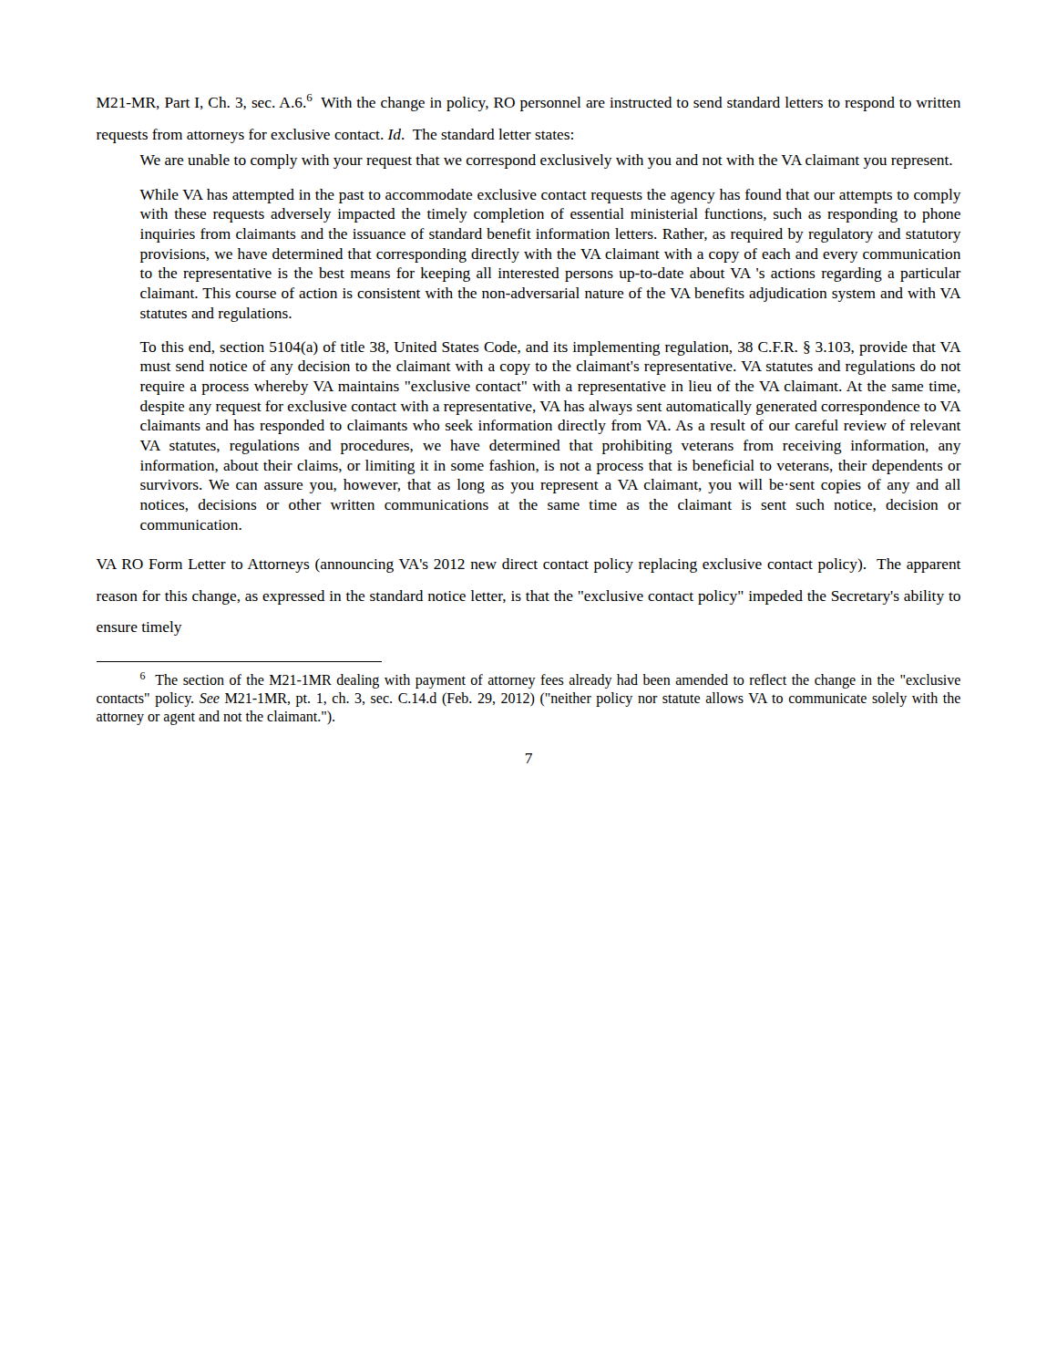M21-MR, Part I, Ch. 3, sec. A.6.6 With the change in policy, RO personnel are instructed to send standard letters to respond to written requests from attorneys for exclusive contact. Id. The standard letter states:
We are unable to comply with your request that we correspond exclusively with you and not with the VA claimant you represent.
While VA has attempted in the past to accommodate exclusive contact requests the agency has found that our attempts to comply with these requests adversely impacted the timely completion of essential ministerial functions, such as responding to phone inquiries from claimants and the issuance of standard benefit information letters. Rather, as required by regulatory and statutory provisions, we have determined that corresponding directly with the VA claimant with a copy of each and every communication to the representative is the best means for keeping all interested persons up-to-date about VA 's actions regarding a particular claimant. This course of action is consistent with the non-adversarial nature of the VA benefits adjudication system and with VA statutes and regulations.
To this end, section 5104(a) of title 38, United States Code, and its implementing regulation, 38 C.F.R. § 3.103, provide that VA must send notice of any decision to the claimant with a copy to the claimant's representative. VA statutes and regulations do not require a process whereby VA maintains "exclusive contact" with a representative in lieu of the VA claimant. At the same time, despite any request for exclusive contact with a representative, VA has always sent automatically generated correspondence to VA claimants and has responded to claimants who seek information directly from VA. As a result of our careful review of relevant VA statutes, regulations and procedures, we have determined that prohibiting veterans from receiving information, any information, about their claims, or limiting it in some fashion, is not a process that is beneficial to veterans, their dependents or survivors. We can assure you, however, that as long as you represent a VA claimant, you will be·sent copies of any and all notices, decisions or other written communications at the same time as the claimant is sent such notice, decision or communication.
VA RO Form Letter to Attorneys (announcing VA's 2012 new direct contact policy replacing exclusive contact policy). The apparent reason for this change, as expressed in the standard notice letter, is that the "exclusive contact policy" impeded the Secretary's ability to ensure timely
6 The section of the M21-1MR dealing with payment of attorney fees already had been amended to reflect the change in the "exclusive contacts" policy. See M21-1MR, pt. 1, ch. 3, sec. C.14.d (Feb. 29, 2012) ("neither policy nor statute allows VA to communicate solely with the attorney or agent and not the claimant.").
7